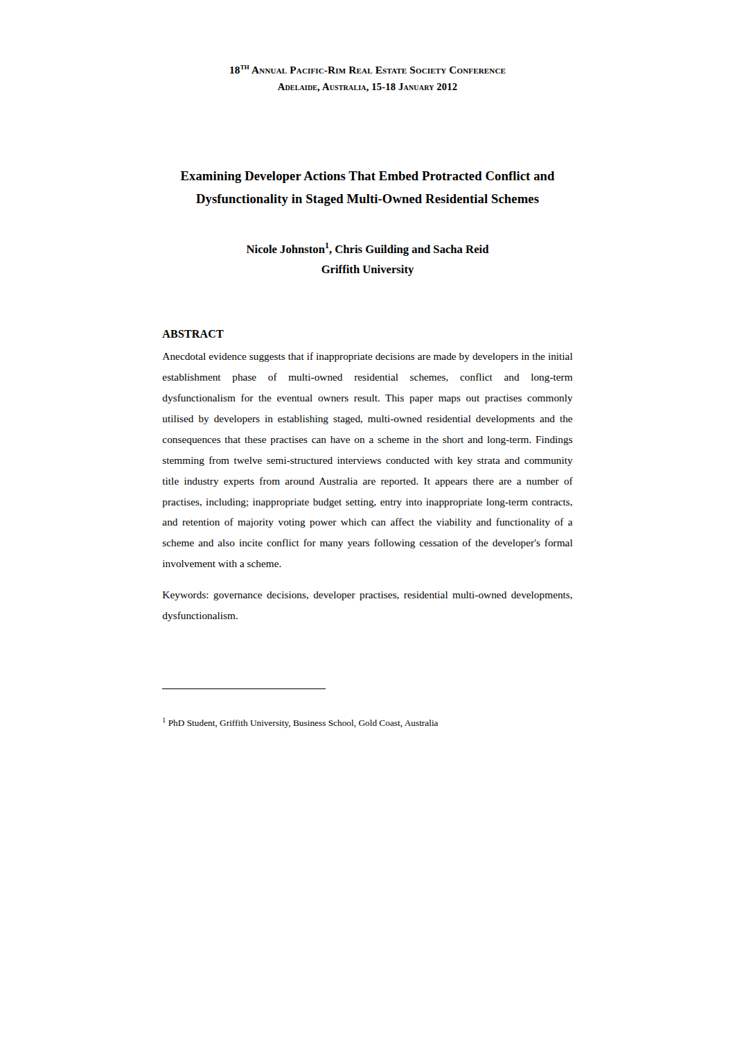18th Annual Pacific-Rim Real Estate Society Conference
Adelaide, Australia, 15-18 January 2012
Examining Developer Actions That Embed Protracted Conflict and Dysfunctionality in Staged Multi-Owned Residential Schemes
Nicole Johnston1, Chris Guilding and Sacha Reid
Griffith University
ABSTRACT
Anecdotal evidence suggests that if inappropriate decisions are made by developers in the initial establishment phase of multi-owned residential schemes, conflict and long-term dysfunctionalism for the eventual owners result. This paper maps out practises commonly utilised by developers in establishing staged, multi-owned residential developments and the consequences that these practises can have on a scheme in the short and long-term. Findings stemming from twelve semi-structured interviews conducted with key strata and community title industry experts from around Australia are reported. It appears there are a number of practises, including; inappropriate budget setting, entry into inappropriate long-term contracts, and retention of majority voting power which can affect the viability and functionality of a scheme and also incite conflict for many years following cessation of the developer's formal involvement with a scheme.
Keywords: governance decisions, developer practises, residential multi-owned developments, dysfunctionalism.
1 PhD Student, Griffith University, Business School, Gold Coast, Australia